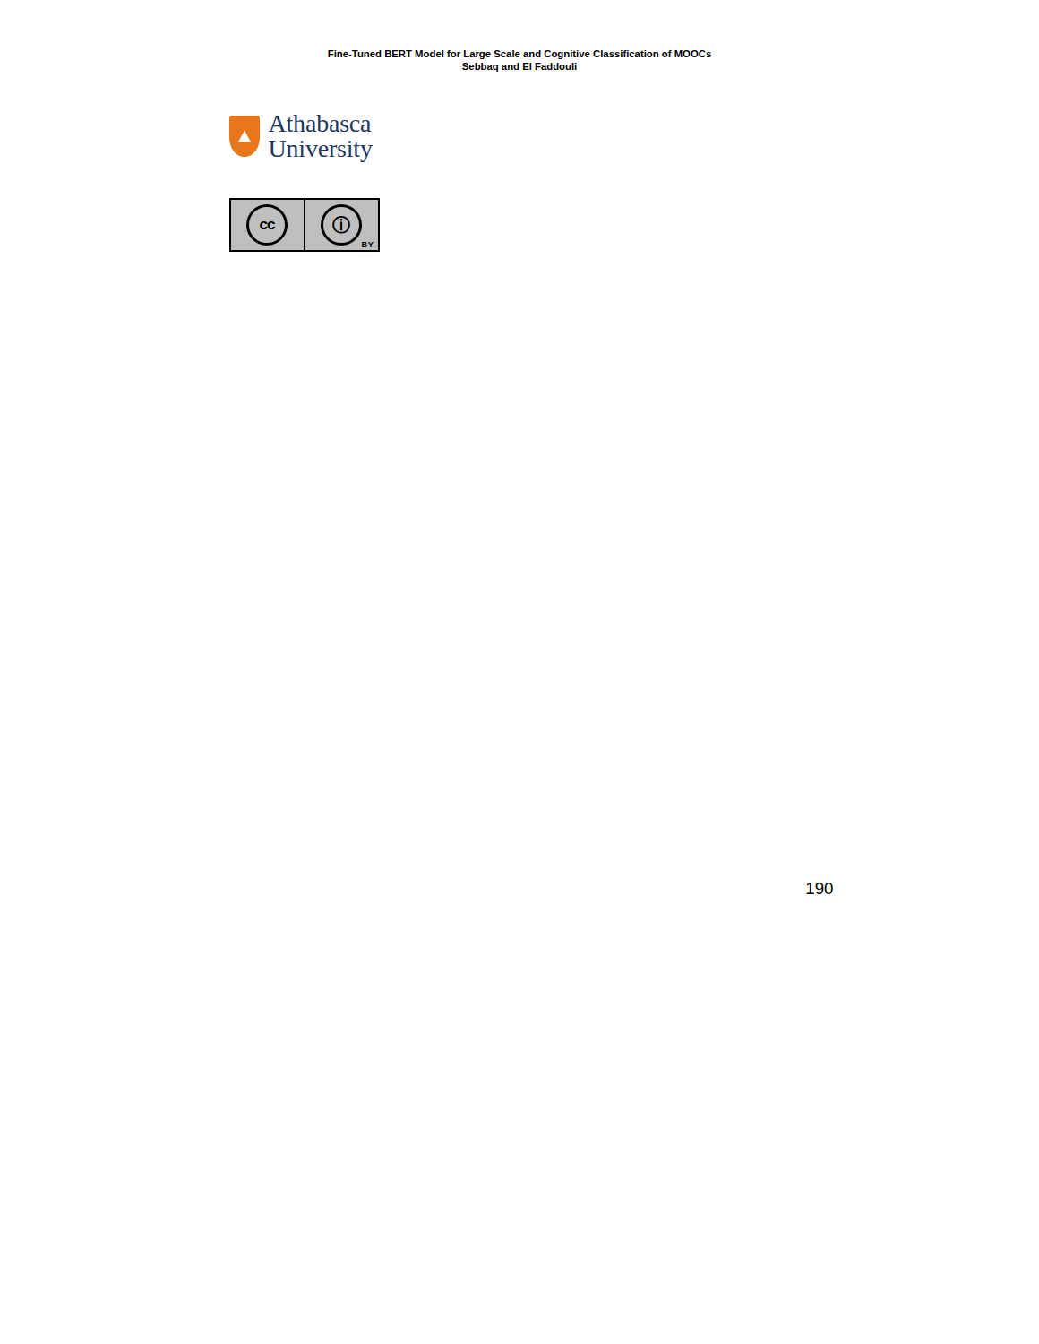Fine-Tuned BERT Model for Large Scale and Cognitive Classification of MOOCs Sebbaq and El Faddouli
Athabasca University
cc
ⓘ
BY
190